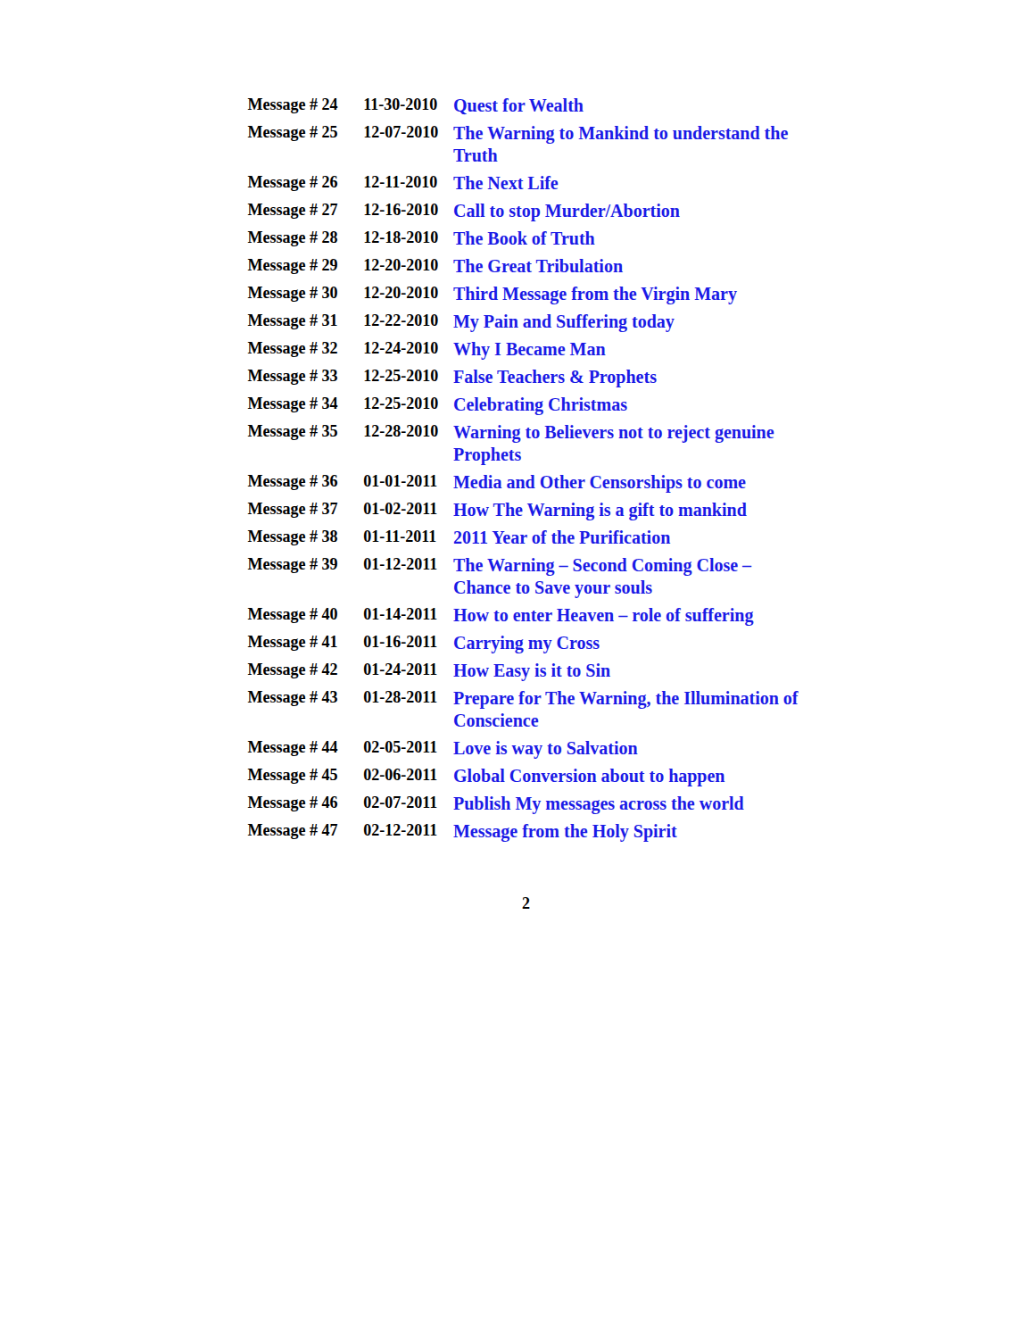| Message # 24 | 11-30-2010 | Quest for Wealth |
| Message # 25 | 12-07-2010 | The Warning to Mankind to understand the Truth |
| Message # 26 | 12-11-2010 | The Next Life |
| Message # 27 | 12-16-2010 | Call to stop Murder/Abortion |
| Message # 28 | 12-18-2010 | The Book of Truth |
| Message # 29 | 12-20-2010 | The Great Tribulation |
| Message # 30 | 12-20-2010 | Third Message from the Virgin Mary |
| Message # 31 | 12-22-2010 | My Pain and Suffering today |
| Message # 32 | 12-24-2010 | Why I Became Man |
| Message # 33 | 12-25-2010 | False Teachers & Prophets |
| Message # 34 | 12-25-2010 | Celebrating Christmas |
| Message # 35 | 12-28-2010 | Warning to Believers not to reject genuine Prophets |
| Message # 36 | 01-01-2011 | Media and Other Censorships to come |
| Message # 37 | 01-02-2011 | How The Warning is a gift to mankind |
| Message # 38 | 01-11-2011 | 2011 Year of the Purification |
| Message # 39 | 01-12-2011 | The Warning – Second Coming Close – Chance to Save your souls |
| Message # 40 | 01-14-2011 | How to enter Heaven – role of suffering |
| Message # 41 | 01-16-2011 | Carrying my Cross |
| Message # 42 | 01-24-2011 | How Easy is it to Sin |
| Message # 43 | 01-28-2011 | Prepare for The Warning, the Illumination of Conscience |
| Message # 44 | 02-05-2011 | Love is way to Salvation |
| Message # 45 | 02-06-2011 | Global Conversion about to happen |
| Message # 46 | 02-07-2011 | Publish My messages across the world |
| Message # 47 | 02-12-2011 | Message from the Holy Spirit |
2